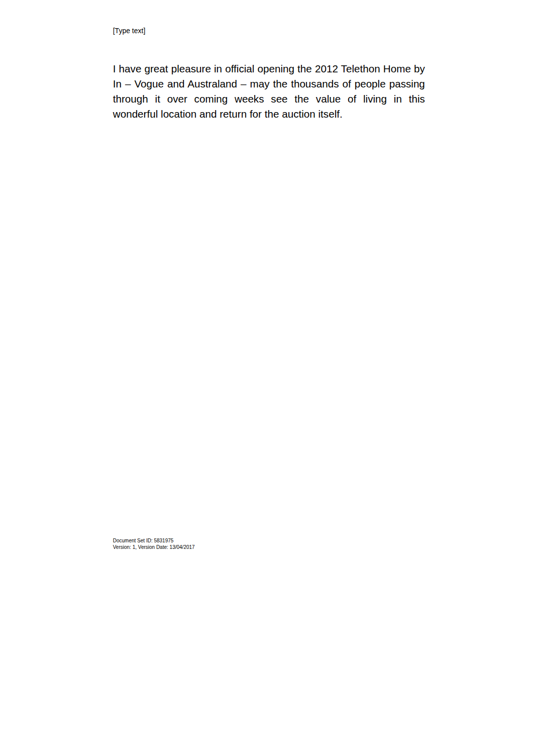[Type text]
I have great pleasure in official opening the 2012 Telethon Home by In – Vogue and Australand – may the thousands of people passing through it over coming weeks see the value of living in this wonderful location and return for the auction itself.
Document Set ID: 5831975
Version: 1, Version Date: 13/04/2017